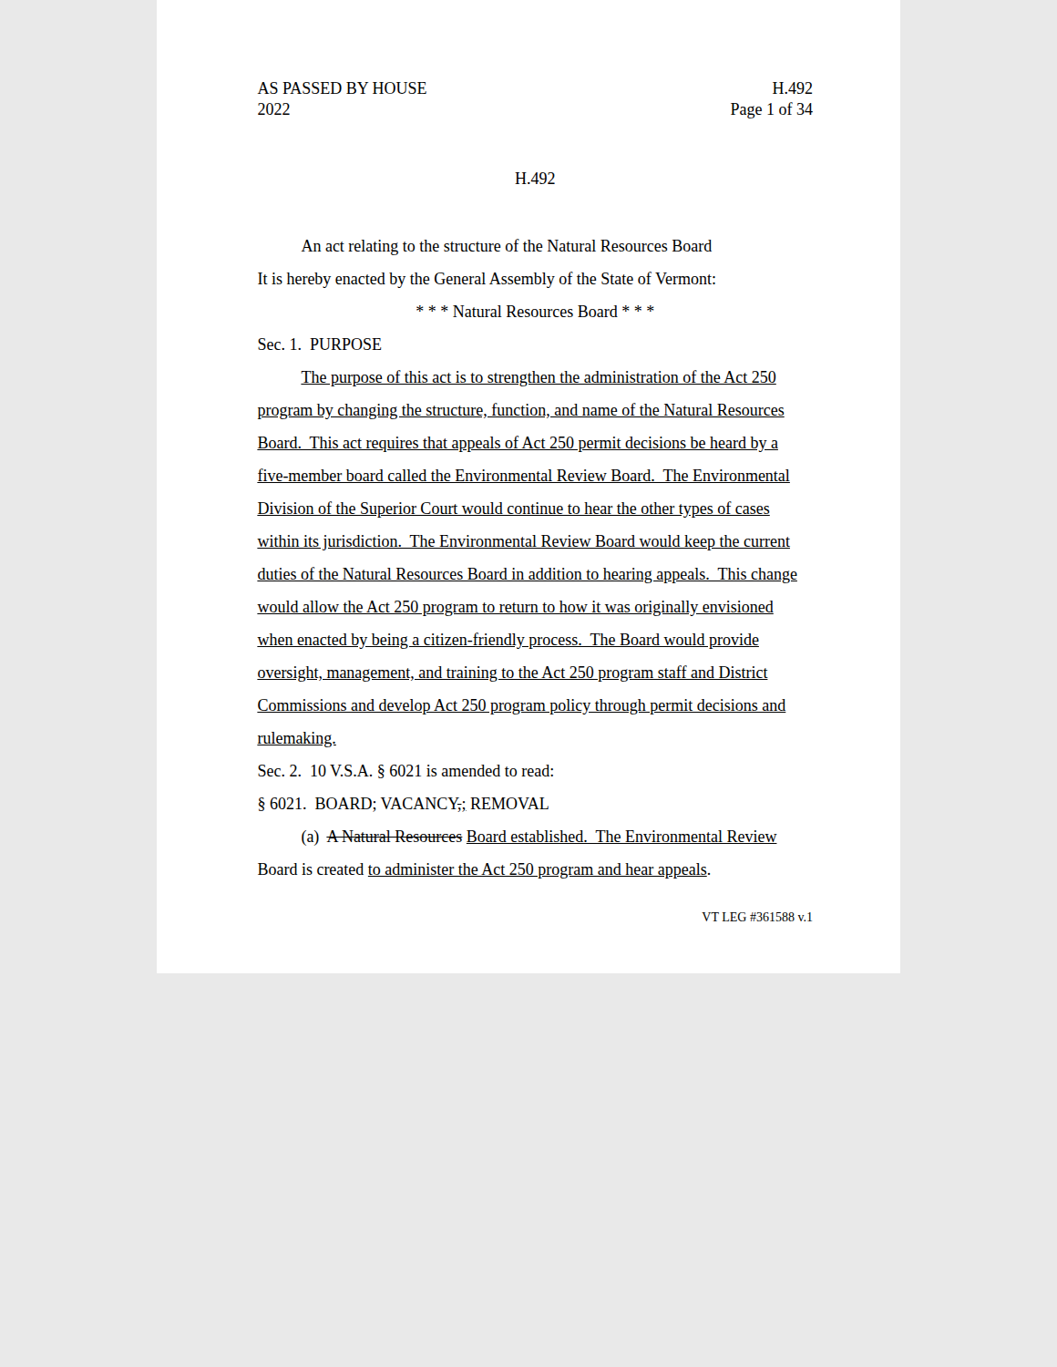AS PASSED BY HOUSE H.492
2022 Page 1 of 34
H.492
An act relating to the structure of the Natural Resources Board
It is hereby enacted by the General Assembly of the State of Vermont:
* * * Natural Resources Board * * *
Sec. 1. PURPOSE
The purpose of this act is to strengthen the administration of the Act 250 program by changing the structure, function, and name of the Natural Resources Board. This act requires that appeals of Act 250 permit decisions be heard by a five-member board called the Environmental Review Board. The Environmental Division of the Superior Court would continue to hear the other types of cases within its jurisdiction. The Environmental Review Board would keep the current duties of the Natural Resources Board in addition to hearing appeals. This change would allow the Act 250 program to return to how it was originally envisioned when enacted by being a citizen-friendly process. The Board would provide oversight, management, and training to the Act 250 program staff and District Commissions and develop Act 250 program policy through permit decisions and rulemaking.
Sec. 2. 10 V.S.A. § 6021 is amended to read:
§ 6021. BOARD; VACANCY,; REMOVAL
(a) A Natural Resources Board established. The Environmental Review Board is created to administer the Act 250 program and hear appeals.
VT LEG #361588 v.1